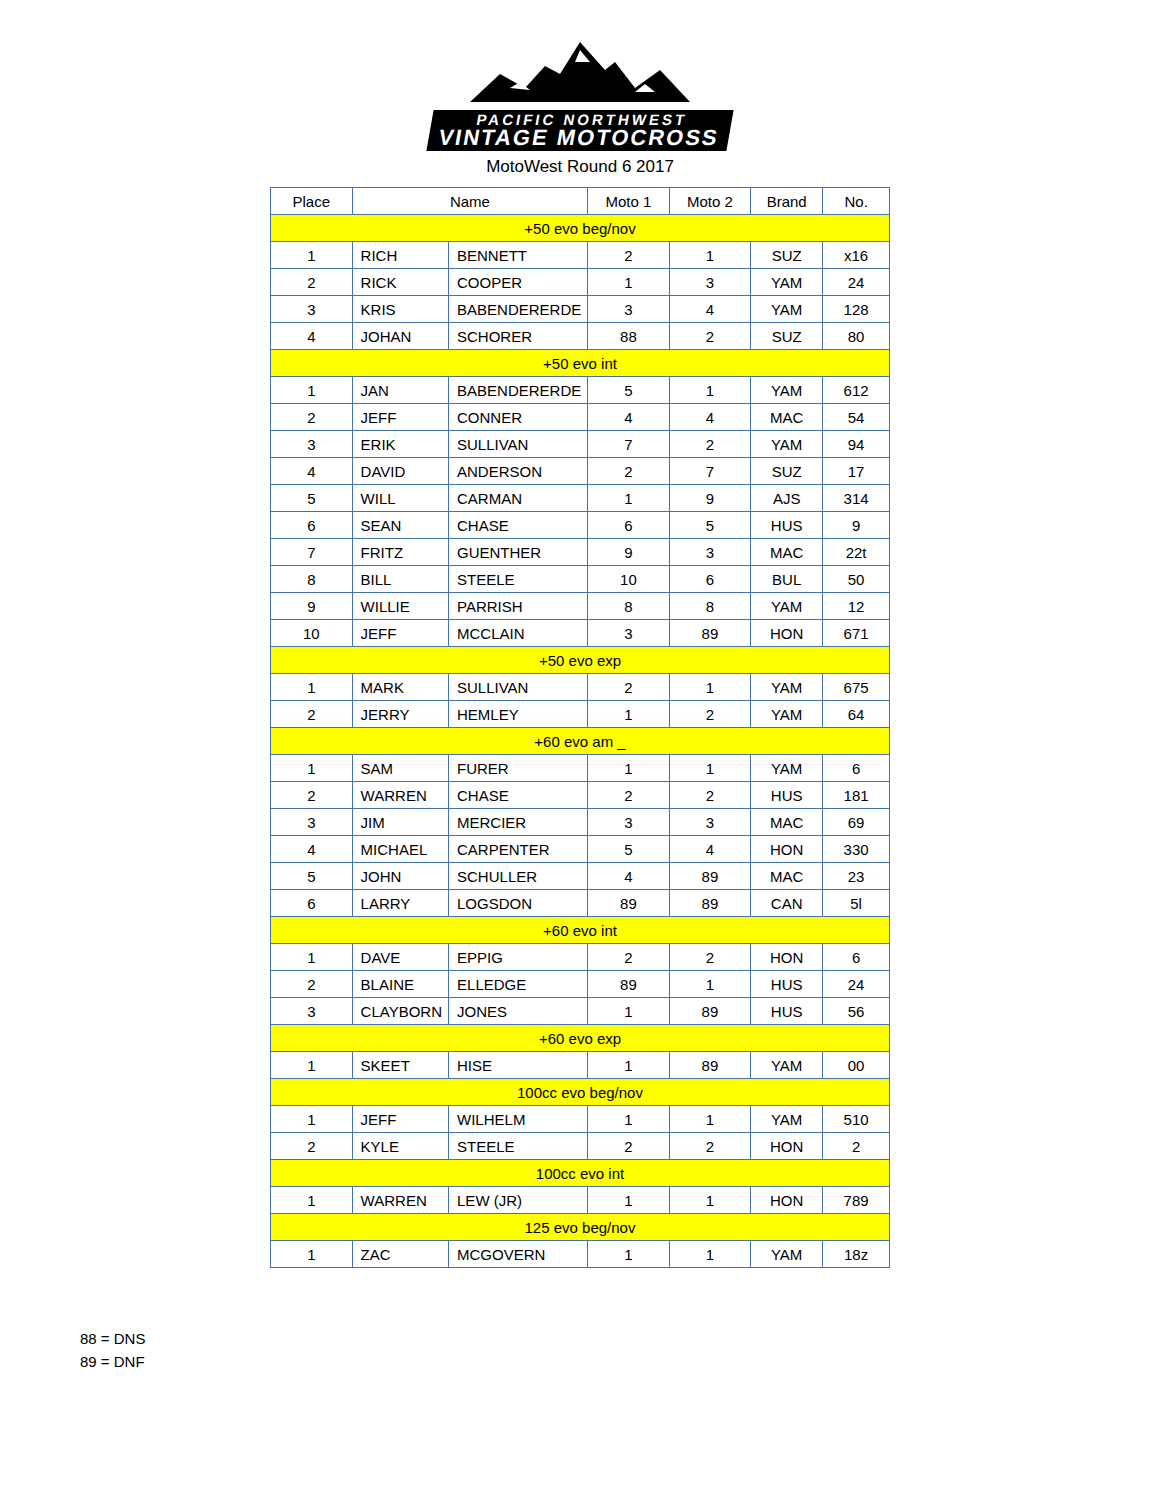PACIFIC NORTHWEST VINTAGE MOTOCROSS
MotoWest Round 6 2017
| Place | Name | Moto 1 | Moto 2 | Brand | No. |
| --- | --- | --- | --- | --- | --- |
| +50 evo beg/nov |
| 1 | RICH | BENNETT | 2 | 1 | SUZ | x16 |
| 2 | RICK | COOPER | 1 | 3 | YAM | 24 |
| 3 | KRIS | BABENDERERDE | 3 | 4 | YAM | 128 |
| 4 | JOHAN | SCHORER | 88 | 2 | SUZ | 80 |
| +50 evo int |
| 1 | JAN | BABENDERERDE | 5 | 1 | YAM | 612 |
| 2 | JEFF | CONNER | 4 | 4 | MAC | 54 |
| 3 | ERIK | SULLIVAN | 7 | 2 | YAM | 94 |
| 4 | DAVID | ANDERSON | 2 | 7 | SUZ | 17 |
| 5 | WILL | CARMAN | 1 | 9 | AJS | 314 |
| 6 | SEAN | CHASE | 6 | 5 | HUS | 9 |
| 7 | FRITZ | GUENTHER | 9 | 3 | MAC | 22t |
| 8 | BILL | STEELE | 10 | 6 | BUL | 50 |
| 9 | WILLIE | PARRISH | 8 | 8 | YAM | 12 |
| 10 | JEFF | MCCLAIN | 3 | 89 | HON | 671 |
| +50 evo exp |
| 1 | MARK | SULLIVAN | 2 | 1 | YAM | 675 |
| 2 | JERRY | HEMLEY | 1 | 2 | YAM | 64 |
| +60 evo am _ |
| 1 | SAM | FURER | 1 | 1 | YAM | 6 |
| 2 | WARREN | CHASE | 2 | 2 | HUS | 181 |
| 3 | JIM | MERCIER | 3 | 3 | MAC | 69 |
| 4 | MICHAEL | CARPENTER | 5 | 4 | HON | 330 |
| 5 | JOHN | SCHULLER | 4 | 89 | MAC | 23 |
| 6 | LARRY | LOGSDON | 89 | 89 | CAN | 5l |
| +60 evo int |
| 1 | DAVE | EPPIG | 2 | 2 | HON | 6 |
| 2 | BLAINE | ELLEDGE | 89 | 1 | HUS | 24 |
| 3 | CLAYBORN | JONES | 1 | 89 | HUS | 56 |
| +60 evo exp |
| 1 | SKEET | HISE | 1 | 89 | YAM | 00 |
| 100cc evo beg/nov |
| 1 | JEFF | WILHELM | 1 | 1 | YAM | 510 |
| 2 | KYLE | STEELE | 2 | 2 | HON | 2 |
| 100cc evo int |
| 1 | WARREN | LEW (JR) | 1 | 1 | HON | 789 |
| 125 evo beg/nov |
| 1 | ZAC | MCGOVERN | 1 | 1 | YAM | 18z |
88 = DNS
89 = DNF